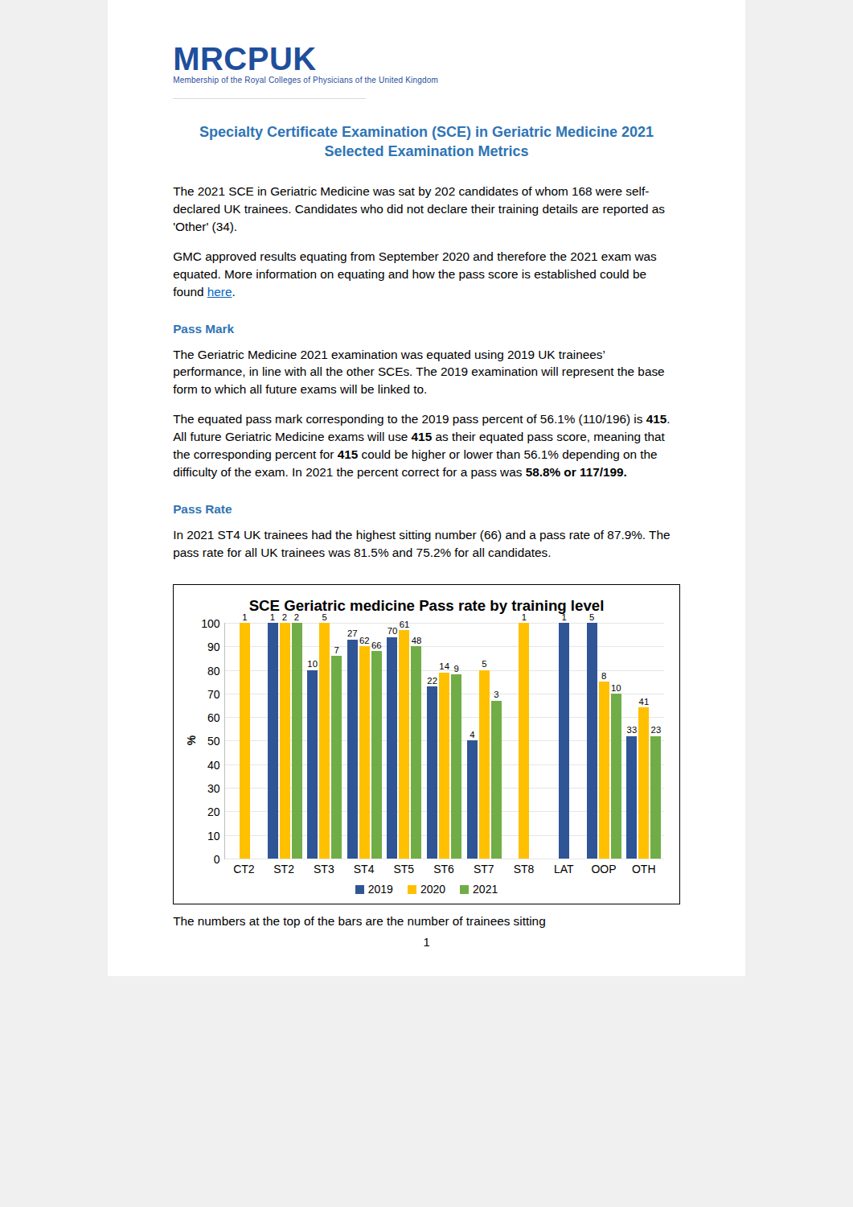MRCPUK
Membership of the Royal Colleges of Physicians of the United Kingdom
Specialty Certificate Examination (SCE) in Geriatric Medicine 2021
Selected Examination Metrics
The 2021 SCE in Geriatric Medicine was sat by 202 candidates of whom 168 were self-declared UK trainees. Candidates who did not declare their training details are reported as 'Other' (34).
GMC approved results equating from September 2020 and therefore the 2021 exam was equated. More information on equating and how the pass score is established could be found here.
Pass Mark
The Geriatric Medicine 2021 examination was equated using 2019 UK trainees’ performance, in line with all the other SCEs. The 2019 examination will represent the base form to which all future exams will be linked to.
The equated pass mark corresponding to the 2019 pass percent of 56.1% (110/196) is 415. All future Geriatric Medicine exams will use 415 as their equated pass score, meaning that the corresponding percent for 415 could be higher or lower than 56.1% depending on the difficulty of the exam. In 2021 the percent correct for a pass was 58.8% or 117/199.
Pass Rate
In 2021 ST4 UK trainees had the highest sitting number (66) and a pass rate of 87.9%. The pass rate for all UK trainees was 81.5% and 75.2% for all candidates.
SCE Geriatric medicine Pass rate by training level
%
100
90
80
70
60
50
40
30
20
10
0
1
1
2
2
10
5
7
27
62
66
70
61
48
22
14
9
4
5
3
1
1
5
8
10
33
41
23
CT2
ST2
ST3
ST4
ST5
ST6
ST7
ST8
LAT
OOP
OTH
2019
2020
2021
The numbers at the top of the bars are the number of trainees sitting
1